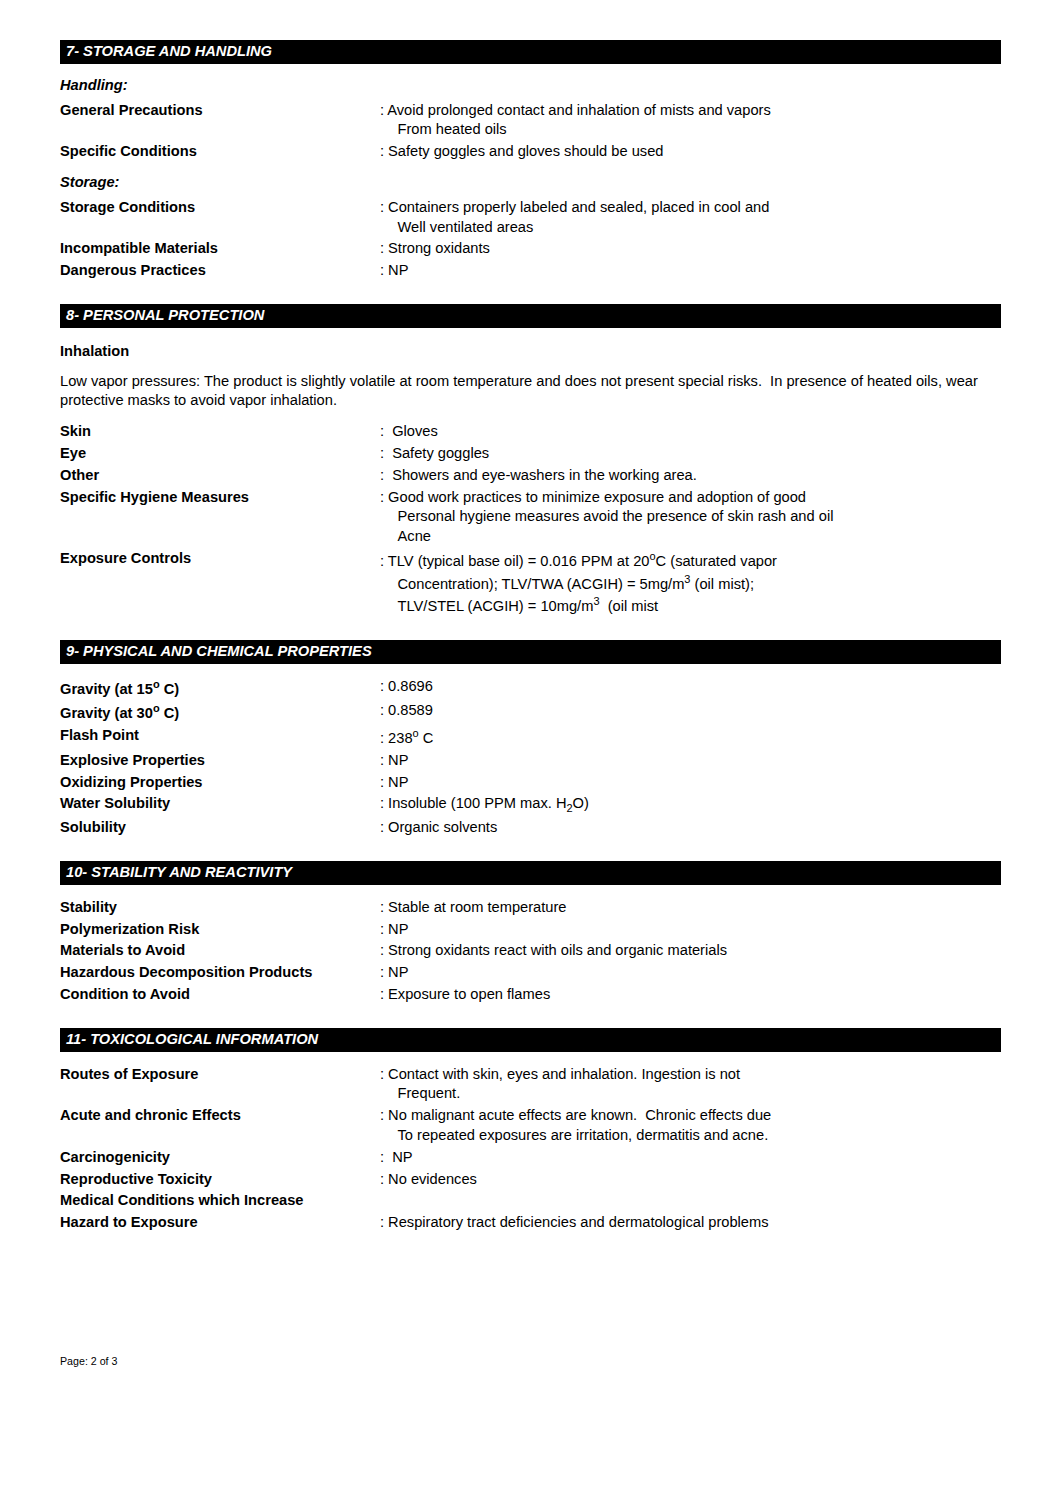7- STORAGE AND HANDLING
Handling:
| General Precautions | : Avoid prolonged contact and inhalation of mists and vapors From heated oils |
| Specific Conditions | : Safety goggles and gloves should be used |
Storage:
| Storage Conditions | : Containers properly labeled and sealed, placed in cool and Well ventilated areas |
| Incompatible Materials | : Strong oxidants |
| Dangerous Practices | : NP |
8- PERSONAL PROTECTION
Inhalation
Low vapor pressures: The product is slightly volatile at room temperature and does not present special risks. In presence of heated oils, wear protective masks to avoid vapor inhalation.
| Skin | : Gloves |
| Eye | : Safety goggles |
| Other | : Showers and eye-washers in the working area. |
| Specific Hygiene Measures | : Good work practices to minimize exposure and adoption of good Personal hygiene measures avoid the presence of skin rash and oil Acne |
| Exposure Controls | : TLV (typical base oil) = 0.016 PPM at 20 o C (saturated vapor Concentration); TLV/TWA (ACGIH) = 5mg/m 3 (oil mist); TLV/STEL (ACGIH) = 10mg/m 3 (oil mist |
9- PHYSICAL AND CHEMICAL PROPERTIES
| Gravity (at 15 o C) | : 0.8696 |
| Gravity (at 30 o C) | : 0.8589 |
| Flash Point | : 238 o C |
| Explosive Properties | : NP |
| Oxidizing Properties | : NP |
| Water Solubility | : Insoluble (100 PPM max. H 2 O) |
| Solubility | : Organic solvents |
10- STABILITY AND REACTIVITY
| Stability | : Stable at room temperature |
| Polymerization Risk | : NP |
| Materials to Avoid | : Strong oxidants react with oils and organic materials |
| Hazardous Decomposition Products | : NP |
| Condition to Avoid | : Exposure to open flames |
11- TOXICOLOGICAL INFORMATION
| Routes of Exposure | : Contact with skin, eyes and inhalation. Ingestion is not Frequent. |
| Acute and chronic Effects | : No malignant acute effects are known. Chronic effects due To repeated exposures are irritation, dermatitis and acne. |
| Carcinogenicity | : NP |
| Reproductive Toxicity | : No evidences |
| Medical Conditions which Increase | |
| Hazard to Exposure | : Respiratory tract deficiencies and dermatological problems |
Page: 2 of 3